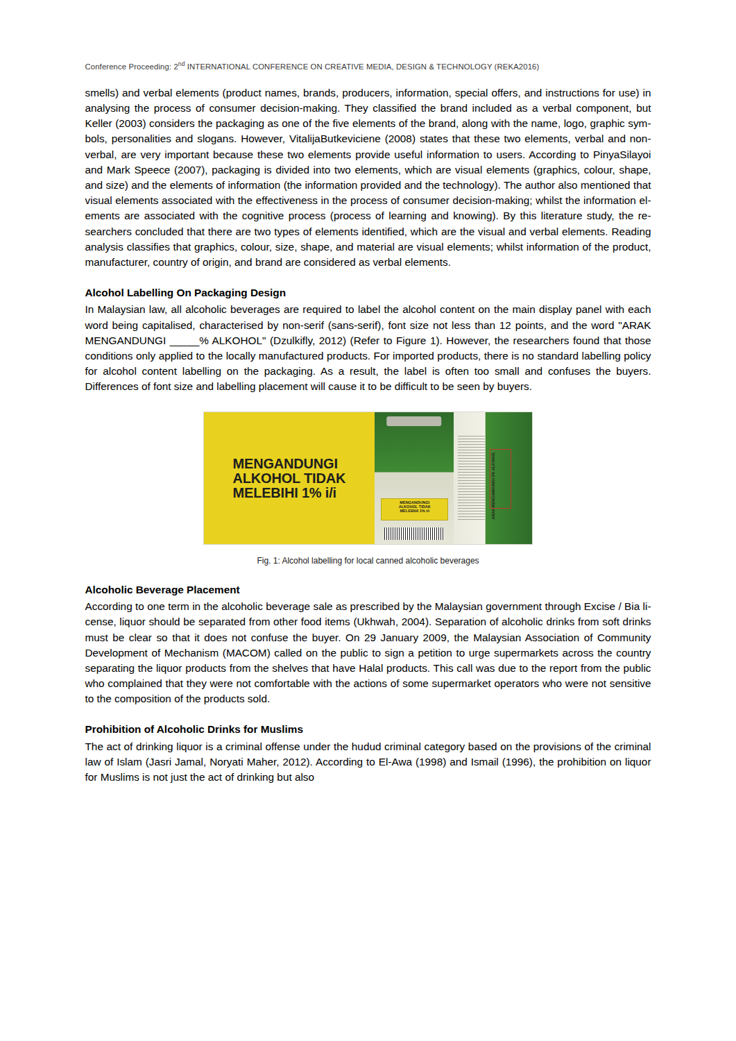Conference Proceeding: 2nd INTERNATIONAL CONFERENCE ON CREATIVE MEDIA, DESIGN & TECHNOLOGY (REKA2016)
smells) and verbal elements (product names, brands, producers, information, special offers, and instructions for use) in analysing the process of consumer decision-making. They classified the brand included as a verbal component, but Keller (2003) considers the packaging as one of the five elements of the brand, along with the name, logo, graphic symbols, personalities and slogans. However, VitalijaButkeviciene (2008) states that these two elements, verbal and non-verbal, are very important because these two elements provide useful information to users. According to PinyaSilayoi and Mark Speece (2007), packaging is divided into two elements, which are visual elements (graphics, colour, shape, and size) and the elements of information (the information provided and the technology). The author also mentioned that visual elements associated with the effectiveness in the process of consumer decision-making; whilst the information elements are associated with the cognitive process (process of learning and knowing). By this literature study, the researchers concluded that there are two types of elements identified, which are the visual and verbal elements. Reading analysis classifies that graphics, colour, size, shape, and material are visual elements; whilst information of the product, manufacturer, country of origin, and brand are considered as verbal elements.
Alcohol Labelling On Packaging Design
In Malaysian law, all alcoholic beverages are required to label the alcohol content on the main display panel with each word being capitalised, characterised by non-serif (sans-serif), font size not less than 12 points, and the word "ARAK MENGANDUNGI _____% ALKOHOL" (Dzulkifly, 2012) (Refer to Figure 1). However, the researchers found that those conditions only applied to the locally manufactured products. For imported products, there is no standard labelling policy for alcohol content labelling on the packaging. As a result, the label is often too small and confuses the buyers. Differences of font size and labelling placement will cause it to be difficult to be seen by buyers.
MENGANDUNGI
ALKOHOL TIDAK
MELEBIHI 1% i/i
MENGANDUNGI
ALKOHOL TIDAK
MELEBIHI 1% i/i
ARAK MENGANDUNGI 5% ALKOHOL
Fig. 1: Alcohol labelling for local canned alcoholic beverages
Alcoholic Beverage Placement
According to one term in the alcoholic beverage sale as prescribed by the Malaysian government through Excise / Bia license, liquor should be separated from other food items (Ukhwah, 2004). Separation of alcoholic drinks from soft drinks must be clear so that it does not confuse the buyer. On 29 January 2009, the Malaysian Association of Community Development of Mechanism (MACOM) called on the public to sign a petition to urge supermarkets across the country separating the liquor products from the shelves that have Halal products. This call was due to the report from the public who complained that they were not comfortable with the actions of some supermarket operators who were not sensitive to the composition of the products sold.
Prohibition of Alcoholic Drinks for Muslims
The act of drinking liquor is a criminal offense under the hudud criminal category based on the provisions of the criminal law of Islam (Jasri Jamal, Noryati Maher, 2012). According to El-Awa (1998) and Ismail (1996), the prohibition on liquor for Muslims is not just the act of drinking but also